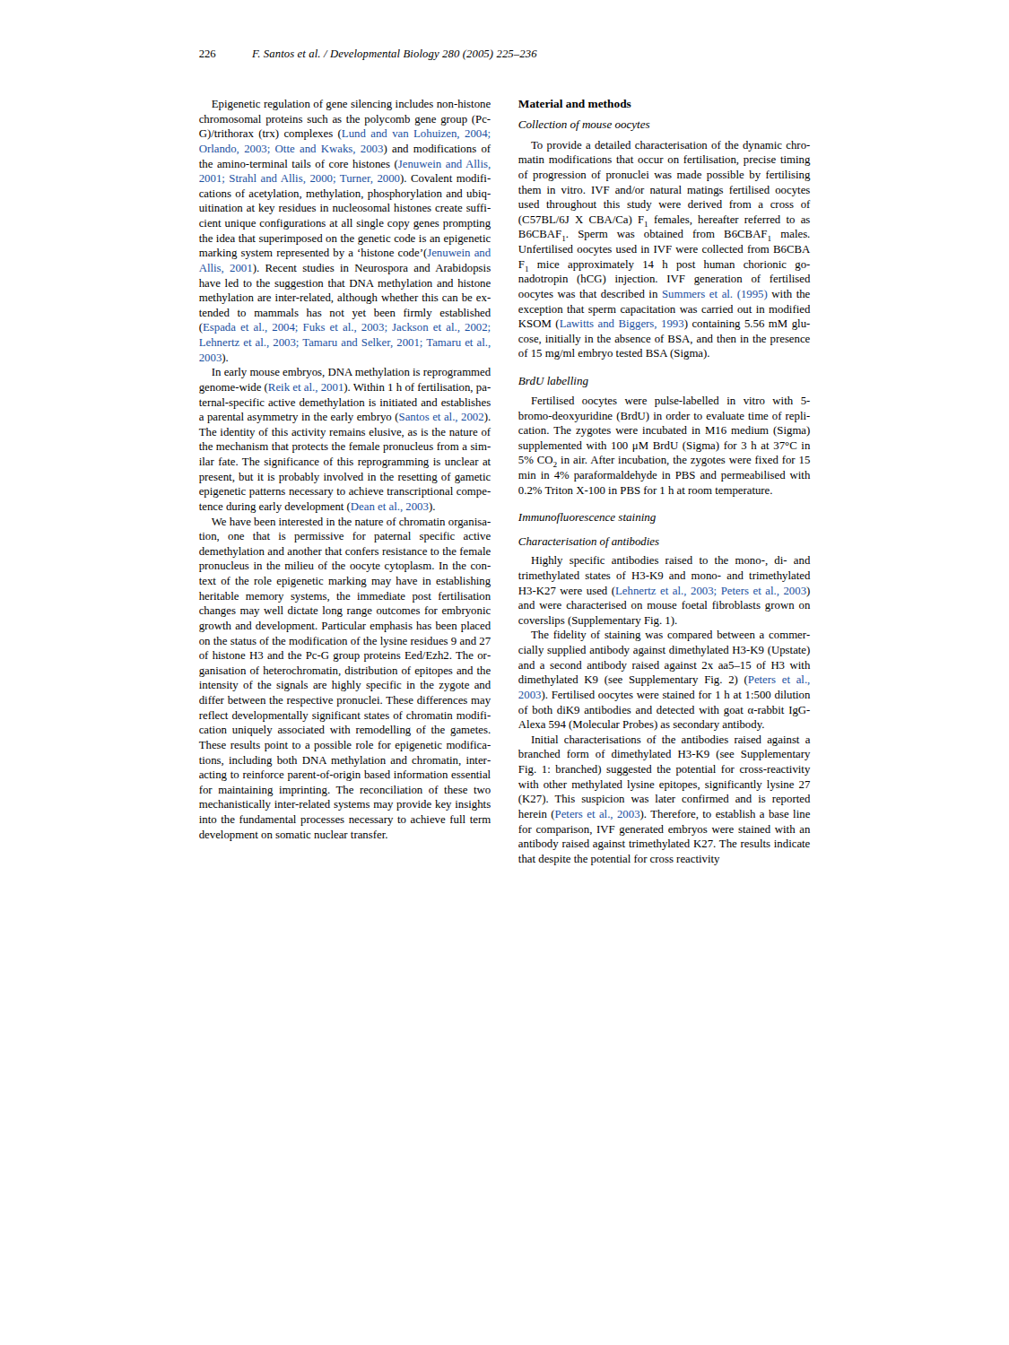226 F. Santos et al. / Developmental Biology 280 (2005) 225–236
Epigenetic regulation of gene silencing includes non-histone chromosomal proteins such as the polycomb gene group (Pc-G)/trithorax (trx) complexes (Lund and van Lohuizen, 2004; Orlando, 2003; Otte and Kwaks, 2003) and modifications of the amino-terminal tails of core histones (Jenuwein and Allis, 2001; Strahl and Allis, 2000; Turner, 2000). Covalent modifications of acetylation, methylation, phosphorylation and ubiquitination at key residues in nucleosomal histones create sufficient unique configurations at all single copy genes prompting the idea that superimposed on the genetic code is an epigenetic marking system represented by a ‘histone code’(Jenuwein and Allis, 2001). Recent studies in Neurospora and Arabidopsis have led to the suggestion that DNA methylation and histone methylation are inter-related, although whether this can be extended to mammals has not yet been firmly established (Espada et al., 2004; Fuks et al., 2003; Jackson et al., 2002; Lehnertz et al., 2003; Tamaru and Selker, 2001; Tamaru et al., 2003).
In early mouse embryos, DNA methylation is reprogrammed genome-wide (Reik et al., 2001). Within 1 h of fertilisation, paternal-specific active demethylation is initiated and establishes a parental asymmetry in the early embryo (Santos et al., 2002). The identity of this activity remains elusive, as is the nature of the mechanism that protects the female pronucleus from a similar fate. The significance of this reprogramming is unclear at present, but it is probably involved in the resetting of gametic epigenetic patterns necessary to achieve transcriptional competence during early development (Dean et al., 2003).
We have been interested in the nature of chromatin organisation, one that is permissive for paternal specific active demethylation and another that confers resistance to the female pronucleus in the milieu of the oocyte cytoplasm. In the context of the role epigenetic marking may have in establishing heritable memory systems, the immediate post fertilisation changes may well dictate long range outcomes for embryonic growth and development. Particular emphasis has been placed on the status of the modification of the lysine residues 9 and 27 of histone H3 and the Pc-G group proteins Eed/Ezh2. The organisation of heterochromatin, distribution of epitopes and the intensity of the signals are highly specific in the zygote and differ between the respective pronuclei. These differences may reflect developmentally significant states of chromatin modification uniquely associated with remodelling of the gametes. These results point to a possible role for epigenetic modifications, including both DNA methylation and chromatin, interacting to reinforce parent-of-origin based information essential for maintaining imprinting. The reconciliation of these two mechanistically inter-related systems may provide key insights into the fundamental processes necessary to achieve full term development on somatic nuclear transfer.
Material and methods
Collection of mouse oocytes
To provide a detailed characterisation of the dynamic chromatin modifications that occur on fertilisation, precise timing of progression of pronuclei was made possible by fertilising them in vitro. IVF and/or natural matings fertilised oocytes used throughout this study were derived from a cross of (C57BL/6J X CBA/Ca) F1 females, hereafter referred to as B6CBAF1. Sperm was obtained from B6CBAF1 males. Unfertilised oocytes used in IVF were collected from B6CBA F1 mice approximately 14 h post human chorionic gonadotropin (hCG) injection. IVF generation of fertilised oocytes was that described in Summers et al. (1995) with the exception that sperm capacitation was carried out in modified KSOM (Lawitts and Biggers, 1993) containing 5.56 mM glucose, initially in the absence of BSA, and then in the presence of 15 mg/ml embryo tested BSA (Sigma).
BrdU labelling
Fertilised oocytes were pulse-labelled in vitro with 5-bromo-deoxyuridine (BrdU) in order to evaluate time of replication. The zygotes were incubated in M16 medium (Sigma) supplemented with 100 μM BrdU (Sigma) for 3 h at 37°C in 5% CO2 in air. After incubation, the zygotes were fixed for 15 min in 4% paraformaldehyde in PBS and permeabilised with 0.2% Triton X-100 in PBS for 1 h at room temperature.
Immunofluorescence staining
Characterisation of antibodies
Highly specific antibodies raised to the mono-, di- and trimethylated states of H3-K9 and mono- and trimethylated H3-K27 were used (Lehnertz et al., 2003; Peters et al., 2003) and were characterised on mouse foetal fibroblasts grown on coverslips (Supplementary Fig. 1).
The fidelity of staining was compared between a commercially supplied antibody against dimethylated H3-K9 (Upstate) and a second antibody raised against 2x aa5–15 of H3 with dimethylated K9 (see Supplementary Fig. 2) (Peters et al., 2003). Fertilised oocytes were stained for 1 h at 1:500 dilution of both diK9 antibodies and detected with goat α-rabbit IgG-Alexa 594 (Molecular Probes) as secondary antibody.
Initial characterisations of the antibodies raised against a branched form of dimethylated H3-K9 (see Supplementary Fig. 1: branched) suggested the potential for cross-reactivity with other methylated lysine epitopes, significantly lysine 27 (K27). This suspicion was later confirmed and is reported herein (Peters et al., 2003). Therefore, to establish a base line for comparison, IVF generated embryos were stained with an antibody raised against trimethylated K27. The results indicate that despite the potential for cross reactivity